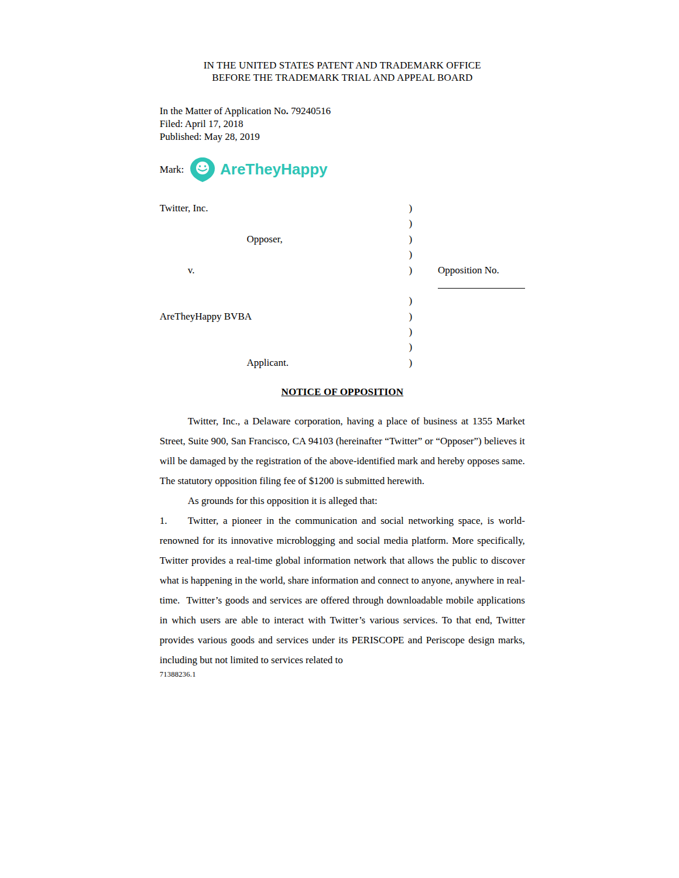IN THE UNITED STATES PATENT AND TRADEMARK OFFICE
BEFORE THE TRADEMARK TRIAL AND APPEAL BOARD
In the Matter of Application No. 79240516
Filed: April 17, 2018
Published: May 28, 2019
Mark: AreTheyHappy
| Twitter, Inc. | ) | |
| | ) | |
| Opposer, | ) | |
| | ) | |
| v. | ) | Opposition No. |
| | ) | |
| AreTheyHappy BVBA | ) | |
| | ) | |
| | ) | |
| Applicant. | ) | |
NOTICE OF OPPOSITION
Twitter, Inc., a Delaware corporation, having a place of business at 1355 Market Street, Suite 900, San Francisco, CA 94103 (hereinafter “Twitter” or “Opposer”) believes it will be damaged by the registration of the above-identified mark and hereby opposes same. The statutory opposition filing fee of $1200 is submitted herewith.
As grounds for this opposition it is alleged that:
1. Twitter, a pioneer in the communication and social networking space, is world-renowned for its innovative microblogging and social media platform. More specifically, Twitter provides a real-time global information network that allows the public to discover what is happening in the world, share information and connect to anyone, anywhere in real-time. Twitter’s goods and services are offered through downloadable mobile applications in which users are able to interact with Twitter’s various services. To that end, Twitter provides various goods and services under its PERISCOPE and Periscope design marks, including but not limited to services related to
71388236.1